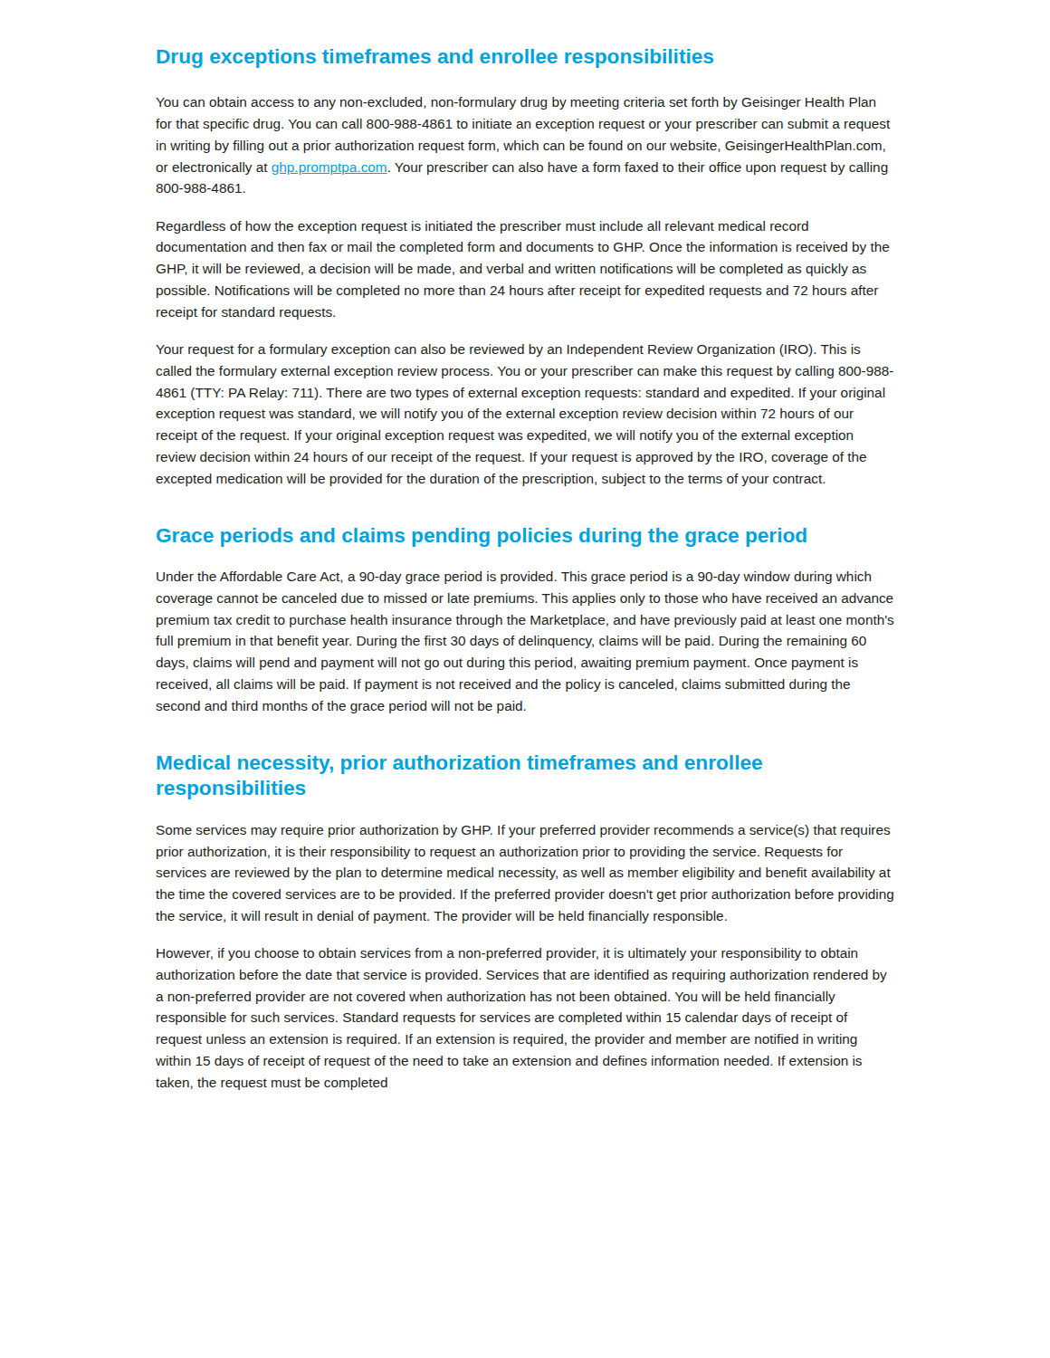Drug exceptions timeframes and enrollee responsibilities
You can obtain access to any non-excluded, non-formulary drug by meeting criteria set forth by Geisinger Health Plan for that specific drug. You can call 800-988-4861 to initiate an exception request or your prescriber can submit a request in writing by filling out a prior authorization request form, which can be found on our website, GeisingerHealthPlan.com, or electronically at ghp.promptpa.com. Your prescriber can also have a form faxed to their office upon request by calling 800-988-4861.
Regardless of how the exception request is initiated the prescriber must include all relevant medical record documentation and then fax or mail the completed form and documents to GHP. Once the information is received by the GHP, it will be reviewed, a decision will be made, and verbal and written notifications will be completed as quickly as possible. Notifications will be completed no more than 24 hours after receipt for expedited requests and 72 hours after receipt for standard requests.
Your request for a formulary exception can also be reviewed by an Independent Review Organization (IRO). This is called the formulary external exception review process. You or your prescriber can make this request by calling 800-988-4861 (TTY: PA Relay: 711). There are two types of external exception requests: standard and expedited. If your original exception request was standard, we will notify you of the external exception review decision within 72 hours of our receipt of the request. If your original exception request was expedited, we will notify you of the external exception review decision within 24 hours of our receipt of the request. If your request is approved by the IRO, coverage of the excepted medication will be provided for the duration of the prescription, subject to the terms of your contract.
Grace periods and claims pending policies during the grace period
Under the Affordable Care Act, a 90-day grace period is provided. This grace period is a 90-day window during which coverage cannot be canceled due to missed or late premiums. This applies only to those who have received an advance premium tax credit to purchase health insurance through the Marketplace, and have previously paid at least one month's full premium in that benefit year. During the first 30 days of delinquency, claims will be paid. During the remaining 60 days, claims will pend and payment will not go out during this period, awaiting premium payment. Once payment is received, all claims will be paid. If payment is not received and the policy is canceled, claims submitted during the second and third months of the grace period will not be paid.
Medical necessity, prior authorization timeframes and enrollee responsibilities
Some services may require prior authorization by GHP. If your preferred provider recommends a service(s) that requires prior authorization, it is their responsibility to request an authorization prior to providing the service. Requests for services are reviewed by the plan to determine medical necessity, as well as member eligibility and benefit availability at the time the covered services are to be provided. If the preferred provider doesn't get prior authorization before providing the service, it will result in denial of payment. The provider will be held financially responsible.
However, if you choose to obtain services from a non-preferred provider, it is ultimately your responsibility to obtain authorization before the date that service is provided. Services that are identified as requiring authorization rendered by a non-preferred provider are not covered when authorization has not been obtained. You will be held financially responsible for such services. Standard requests for services are completed within 15 calendar days of receipt of request unless an extension is required. If an extension is required, the provider and member are notified in writing within 15 days of receipt of request of the need to take an extension and defines information needed. If extension is taken, the request must be completed